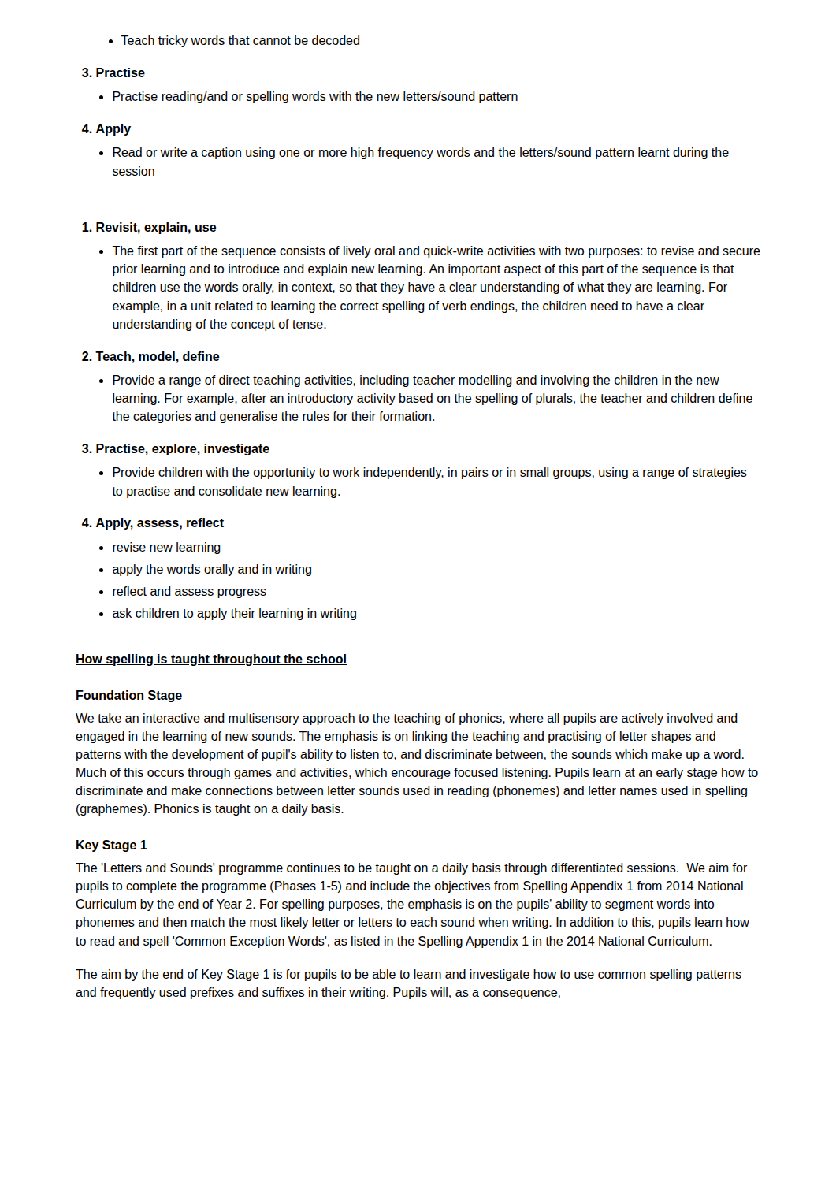Teach tricky words that cannot be decoded
Practise
Practise reading/and or spelling words with the new letters/sound pattern
Apply
Read or write a caption using one or more high frequency words and the letters/sound pattern learnt during the session
Revisit, explain, use
The first part of the sequence consists of lively oral and quick-write activities with two purposes: to revise and secure prior learning and to introduce and explain new learning. An important aspect of this part of the sequence is that children use the words orally, in context, so that they have a clear understanding of what they are learning. For example, in a unit related to learning the correct spelling of verb endings, the children need to have a clear understanding of the concept of tense.
Teach, model, define
Provide a range of direct teaching activities, including teacher modelling and involving the children in the new learning. For example, after an introductory activity based on the spelling of plurals, the teacher and children define the categories and generalise the rules for their formation.
Practise, explore, investigate
Provide children with the opportunity to work independently, in pairs or in small groups, using a range of strategies to practise and consolidate new learning.
Apply, assess, reflect
revise new learning
apply the words orally and in writing
reflect and assess progress
ask children to apply their learning in writing
How spelling is taught throughout the school
Foundation Stage
We take an interactive and multisensory approach to the teaching of phonics, where all pupils are actively involved and engaged in the learning of new sounds. The emphasis is on linking the teaching and practising of letter shapes and patterns with the development of pupil's ability to listen to, and discriminate between, the sounds which make up a word. Much of this occurs through games and activities, which encourage focused listening. Pupils learn at an early stage how to discriminate and make connections between letter sounds used in reading (phonemes) and letter names used in spelling (graphemes). Phonics is taught on a daily basis.
Key Stage 1
The 'Letters and Sounds' programme continues to be taught on a daily basis through differentiated sessions. We aim for pupils to complete the programme (Phases 1-5) and include the objectives from Spelling Appendix 1 from 2014 National Curriculum by the end of Year 2. For spelling purposes, the emphasis is on the pupils' ability to segment words into phonemes and then match the most likely letter or letters to each sound when writing. In addition to this, pupils learn how to read and spell 'Common Exception Words', as listed in the Spelling Appendix 1 in the 2014 National Curriculum.
The aim by the end of Key Stage 1 is for pupils to be able to learn and investigate how to use common spelling patterns and frequently used prefixes and suffixes in their writing. Pupils will, as a consequence,